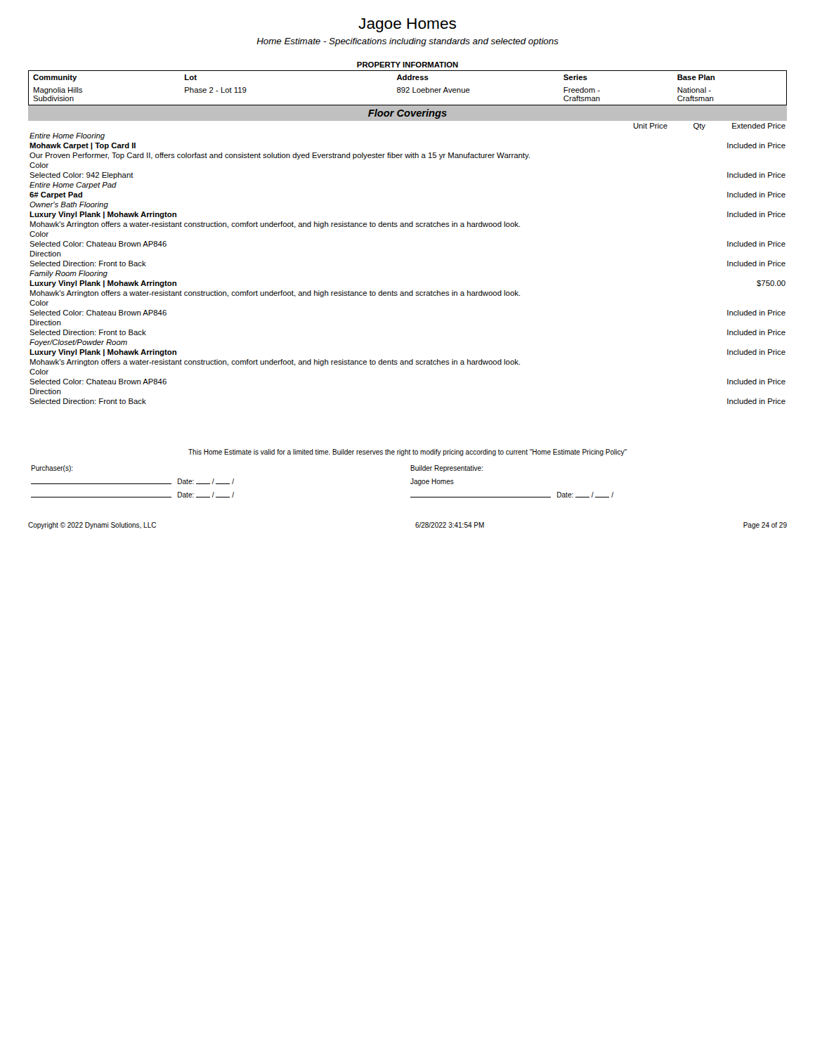Jagoe Homes
Home Estimate - Specifications including standards and selected options
PROPERTY INFORMATION
| Community | Lot | Address | Series | Base Plan |
| Magnolia Hills Subdivision | Phase 2 - Lot 119 | 892 Loebner Avenue | Freedom - Craftsman | National - Craftsman |
Floor Coverings
| | Unit Price | Qty | Extended Price |
| Entire Home Flooring | | | |
| Mohawk Carpet / Top Card II | | | Included in Price |
| Our Proven Performer, Top Card II, offers colorfast and consistent solution dyed Everstrand polyester fiber with a 15 yr Manufacturer Warranty. | | | |
| Color | | | |
| Selected Color: 942 Elephant | | | Included in Price |
| Entire Home Carpet Pad | | | |
| 6# Carpet Pad | | | Included in Price |
| Owner's Bath Flooring | | | |
| Luxury Vinyl Plank / Mohawk Arrington | | | Included in Price |
| Mohawk's Arrington offers a water-resistant construction, comfort underfoot, and high resistance to dents and scratches in a hardwood look. | | | |
| Color | | | |
| Selected Color: Chateau Brown AP846 | | | Included in Price |
| Direction | | | |
| Selected Direction: Front to Back | | | Included in Price |
| Family Room Flooring | | | |
| Luxury Vinyl Plank / Mohawk Arrington | | | $750.00 |
| Mohawk's Arrington offers a water-resistant construction, comfort underfoot, and high resistance to dents and scratches in a hardwood look. | | | |
| Color | | | |
| Selected Color: Chateau Brown AP846 | | | Included in Price |
| Direction | | | |
| Selected Direction: Front to Back | | | Included in Price |
| Foyer/Closet/Powder Room | | | |
| Luxury Vinyl Plank / Mohawk Arrington | | | Included in Price |
| Mohawk's Arrington offers a water-resistant construction, comfort underfoot, and high resistance to dents and scratches in a hardwood look. | | | |
| Color | | | |
| Selected Color: Chateau Brown AP846 | | | Included in Price |
| Direction | | | |
| Selected Direction: Front to Back | | | Included in Price |
This Home Estimate is valid for a limited time. Builder reserves the right to modify pricing according to current "Home Estimate Pricing Policy"
| Purchaser(s): | Builder Representative: |
| Date: / / | Jagoe Homes |
| Date: / / | Date: / / |
Copyright © 2022 Dynami Solutions, LLC 6/28/2022 3:41:54 PM Page 24 of 29